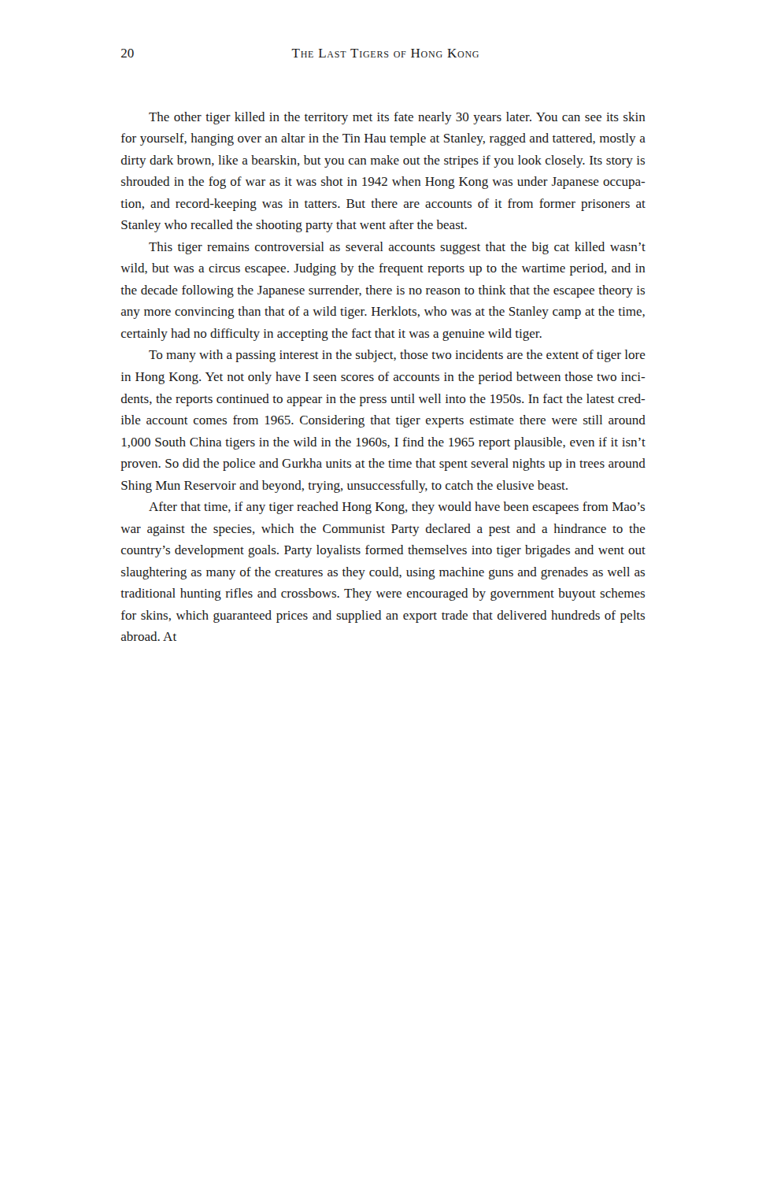20 The Last Tigers of Hong Kong
The other tiger killed in the territory met its fate nearly 30 years later. You can see its skin for yourself, hanging over an altar in the Tin Hau temple at Stanley, ragged and tattered, mostly a dirty dark brown, like a bearskin, but you can make out the stripes if you look closely. Its story is shrouded in the fog of war as it was shot in 1942 when Hong Kong was under Japanese occupation, and record-keeping was in tatters. But there are accounts of it from former prisoners at Stanley who recalled the shooting party that went after the beast.
This tiger remains controversial as several accounts suggest that the big cat killed wasn’t wild, but was a circus escapee. Judging by the frequent reports up to the wartime period, and in the decade following the Japanese surrender, there is no reason to think that the escapee theory is any more convincing than that of a wild tiger. Herklots, who was at the Stanley camp at the time, certainly had no difficulty in accepting the fact that it was a genuine wild tiger.
To many with a passing interest in the subject, those two incidents are the extent of tiger lore in Hong Kong. Yet not only have I seen scores of accounts in the period between those two incidents, the reports continued to appear in the press until well into the 1950s. In fact the latest credible account comes from 1965. Considering that tiger experts estimate there were still around 1,000 South China tigers in the wild in the 1960s, I find the 1965 report plausible, even if it isn’t proven. So did the police and Gurkha units at the time that spent several nights up in trees around Shing Mun Reservoir and beyond, trying, unsuccessfully, to catch the elusive beast.
After that time, if any tiger reached Hong Kong, they would have been escapees from Mao’s war against the species, which the Communist Party declared a pest and a hindrance to the country’s development goals. Party loyalists formed themselves into tiger brigades and went out slaughtering as many of the creatures as they could, using machine guns and grenades as well as traditional hunting rifles and crossbows. They were encouraged by government buyout schemes for skins, which guaranteed prices and supplied an export trade that delivered hundreds of pelts abroad. At